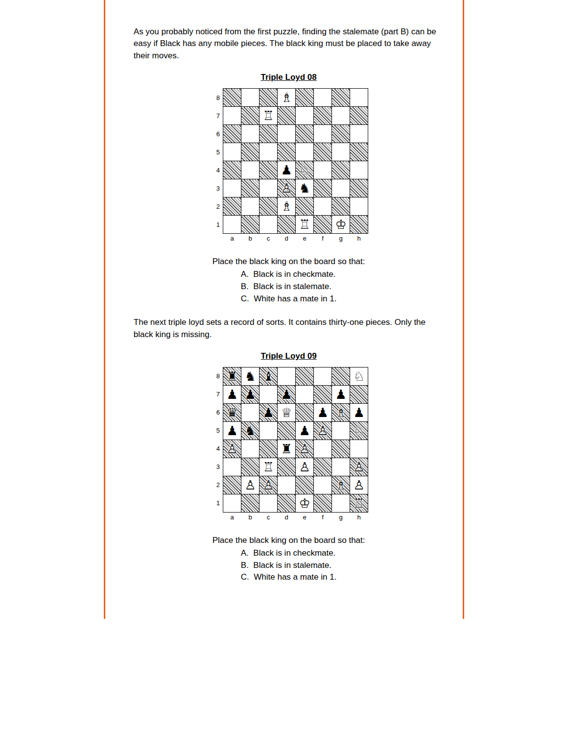As you probably noticed from the first puzzle, finding the stalemate (part B) can be easy if Black has any mobile pieces. The black king must be placed to take away their moves.
Triple Loyd 08
| 8 | | | | ♗ | | | | |
| 7 | | | ♖ | | | | | |
| 6 | | | | | | | | |
| 5 | | | | | | | | |
| 4 | | | | ♟ | ♘ | | | |
| 3 | | | | ♙ | ♞ | | | |
| 2 | | | | ♗ | | | | |
| 1 | | | | | ♖ | | ♔ | |
| | a | b | c | d | e | f | g | h |
Place the black king on the board so that:
A. Black is in checkmate.
B. Black is in stalemate.
C. White has a mate in 1.
The next triple loyd sets a record of sorts. It contains thirty-one pieces. Only the black king is missing.
Triple Loyd 09
| 8 | ♜ | ♞ | ♝ | | | | | ♘ |
| 7 | ♟ | ♟ | | ♟ | | | ♟ | |
| 6 | ♛ | | ♟ | ♕ | | ♟ | ♗ | ♟ |
| 5 | ♟ | ♞ | | | ♟ | ♙ | | ♘ |
| 4 | ♙ | | | ♜ | ♙ | | | |
| 3 | | | ♖ | | ♙ | | | ♙ |
| 2 | | ♙ | ♙ | | | | ♗ | ♙ |
| 1 | | | | | ♔ | | | ♖ |
| | a | b | c | d | e | f | g | h |
Place the black king on the board so that:
A. Black is in checkmate.
B. Black is in stalemate.
C. White has a mate in 1.